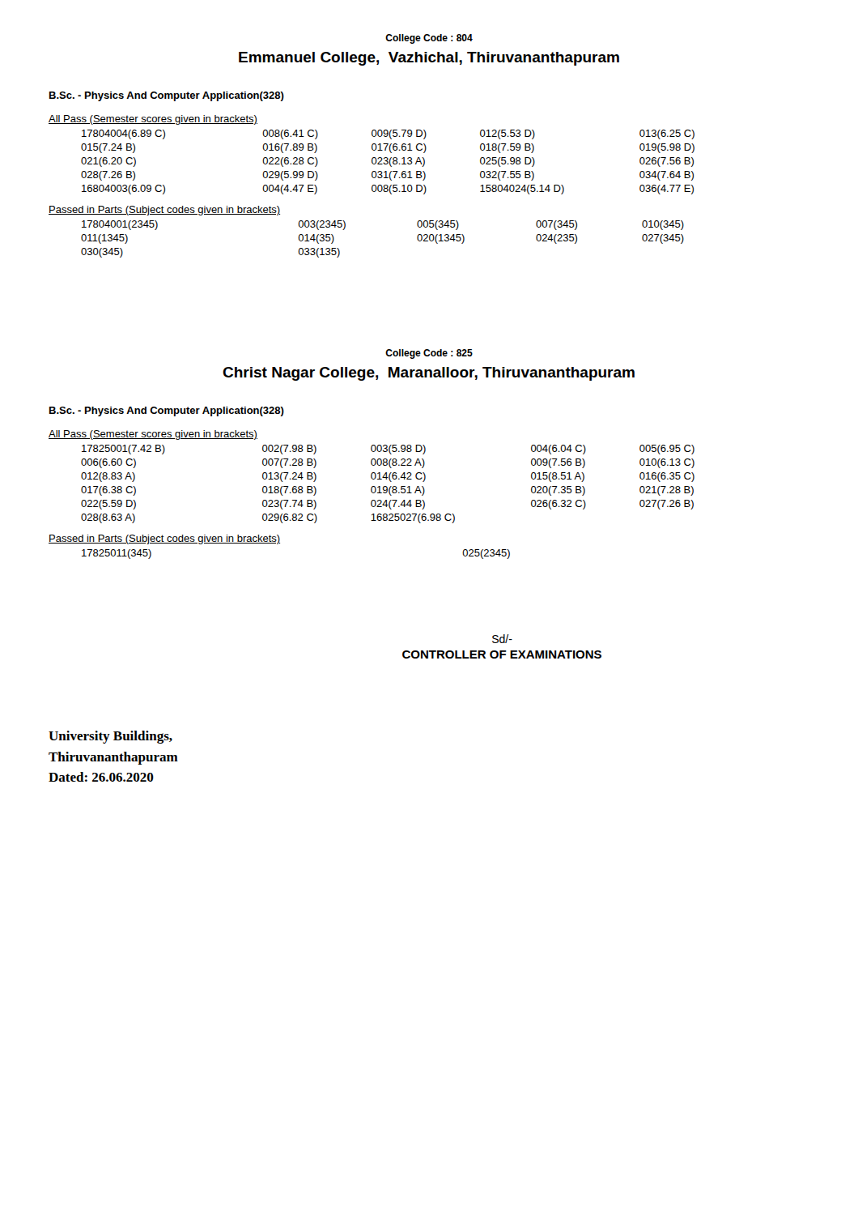College Code : 804
Emmanuel College, Vazhichal, Thiruvananthapuram
B.Sc. - Physics And Computer Application(328)
All Pass (Semester scores given in brackets)
| 17804004(6.89 C) | 008(6.41 C) | 009(5.79 D) | 012(5.53 D) | 013(6.25 C) |
| 015(7.24 B) | 016(7.89 B) | 017(6.61 C) | 018(7.59 B) | 019(5.98 D) |
| 021(6.20 C) | 022(6.28 C) | 023(8.13 A) | 025(5.98 D) | 026(7.56 B) |
| 028(7.26 B) | 029(5.99 D) | 031(7.61 B) | 032(7.55 B) | 034(7.64 B) |
| 16804003(6.09 C) | 004(4.47 E) | 008(5.10 D) | 15804024(5.14 D) | 036(4.77 E) |
Passed in Parts (Subject codes given in brackets)
| 17804001(2345) | 003(2345) | 005(345) | 007(345) | 010(345) |
| 011(1345) | 014(35) | 020(1345) | 024(235) | 027(345) |
| 030(345) | 033(135) | | | |
College Code : 825
Christ Nagar College, Maranalloor, Thiruvananthapuram
B.Sc. - Physics And Computer Application(328)
All Pass (Semester scores given in brackets)
| 17825001(7.42 B) | 002(7.98 B) | 003(5.98 D) | 004(6.04 C) | 005(6.95 C) |
| 006(6.60 C) | 007(7.28 B) | 008(8.22 A) | 009(7.56 B) | 010(6.13 C) |
| 012(8.83 A) | 013(7.24 B) | 014(6.42 C) | 015(8.51 A) | 016(6.35 C) |
| 017(6.38 C) | 018(7.68 B) | 019(8.51 A) | 020(7.35 B) | 021(7.28 B) |
| 022(5.59 D) | 023(7.74 B) | 024(7.44 B) | 026(6.32 C) | 027(7.26 B) |
| 028(8.63 A) | 029(6.82 C) | 16825027(6.98 C) | | |
Passed in Parts (Subject codes given in brackets)
| 17825011(345) | 025(2345) | | | |
Sd/-
CONTROLLER OF EXAMINATIONS
University Buildings,
Thiruvananthapuram
Dated: 26.06.2020